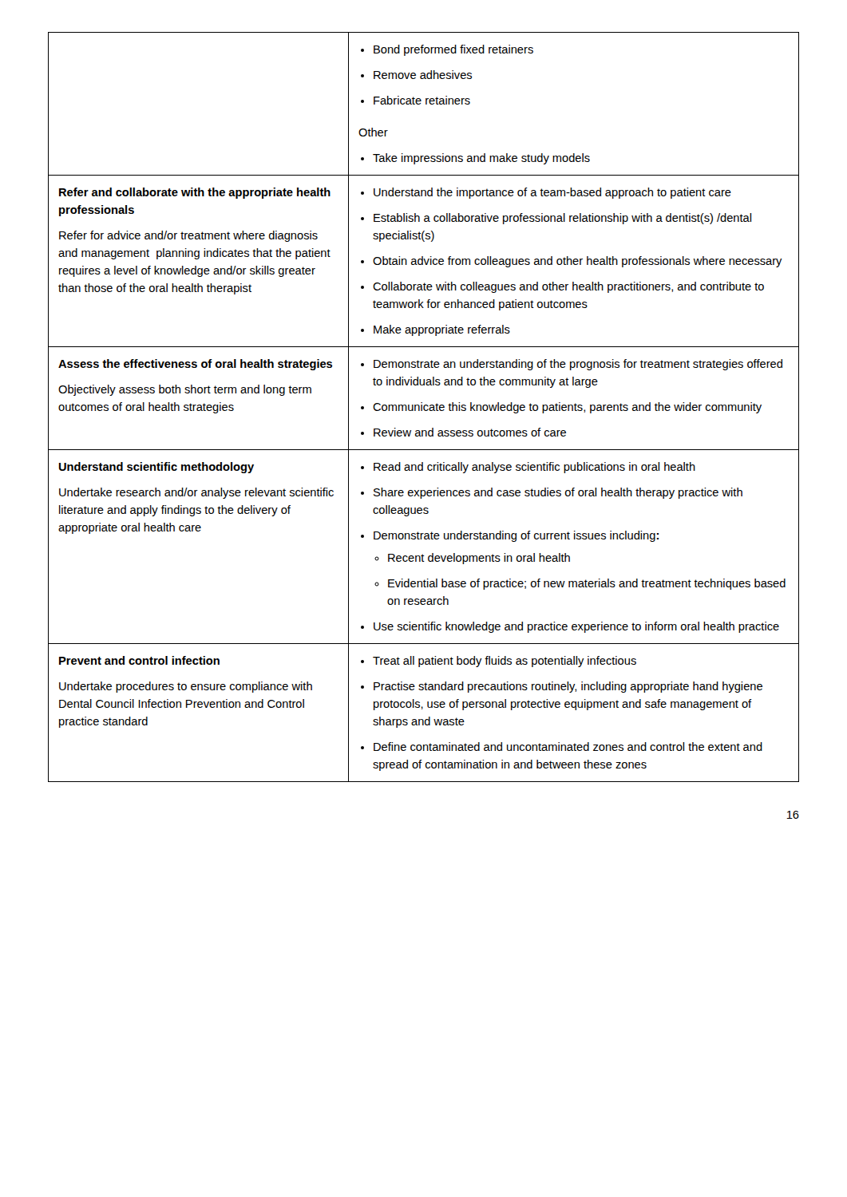| | Bond preformed fixed retainers Remove adhesives Fabricate retainers Other Take impressions and make study models |
| Refer and collaborate with the appropriate health professionals Refer for advice and/or treatment where diagnosis and management planning indicates that the patient requires a level of knowledge and/or skills greater than those of the oral health therapist | Understand the importance of a team-based approach to patient care Establish a collaborative professional relationship with a dentist(s) /dental specialist(s) Obtain advice from colleagues and other health professionals where necessary Collaborate with colleagues and other health practitioners, and contribute to teamwork for enhanced patient outcomes Make appropriate referrals |
| Assess the effectiveness of oral health strategies Objectively assess both short term and long term outcomes of oral health strategies | Demonstrate an understanding of the prognosis for treatment strategies offered to individuals and to the community at large Communicate this knowledge to patients, parents and the wider community Review and assess outcomes of care |
| Understand scientific methodology Undertake research and/or analyse relevant scientific literature and apply findings to the delivery of appropriate oral health care | Read and critically analyse scientific publications in oral health Share experiences and case studies of oral health therapy practice with colleagues Demonstrate understanding of current issues including : Recent developments in oral health Evidential base of practice; of new materials and treatment techniques based on research Use scientific knowledge and practice experience to inform oral health practice |
| Prevent and control infection Undertake procedures to ensure compliance with Dental Council Infection Prevention and Control practice standard | Treat all patient body fluids as potentially infectious Practise standard precautions routinely, including appropriate hand hygiene protocols, use of personal protective equipment and safe management of sharps and waste Define contaminated and uncontaminated zones and control the extent and spread of contamination in and between these zones |
16